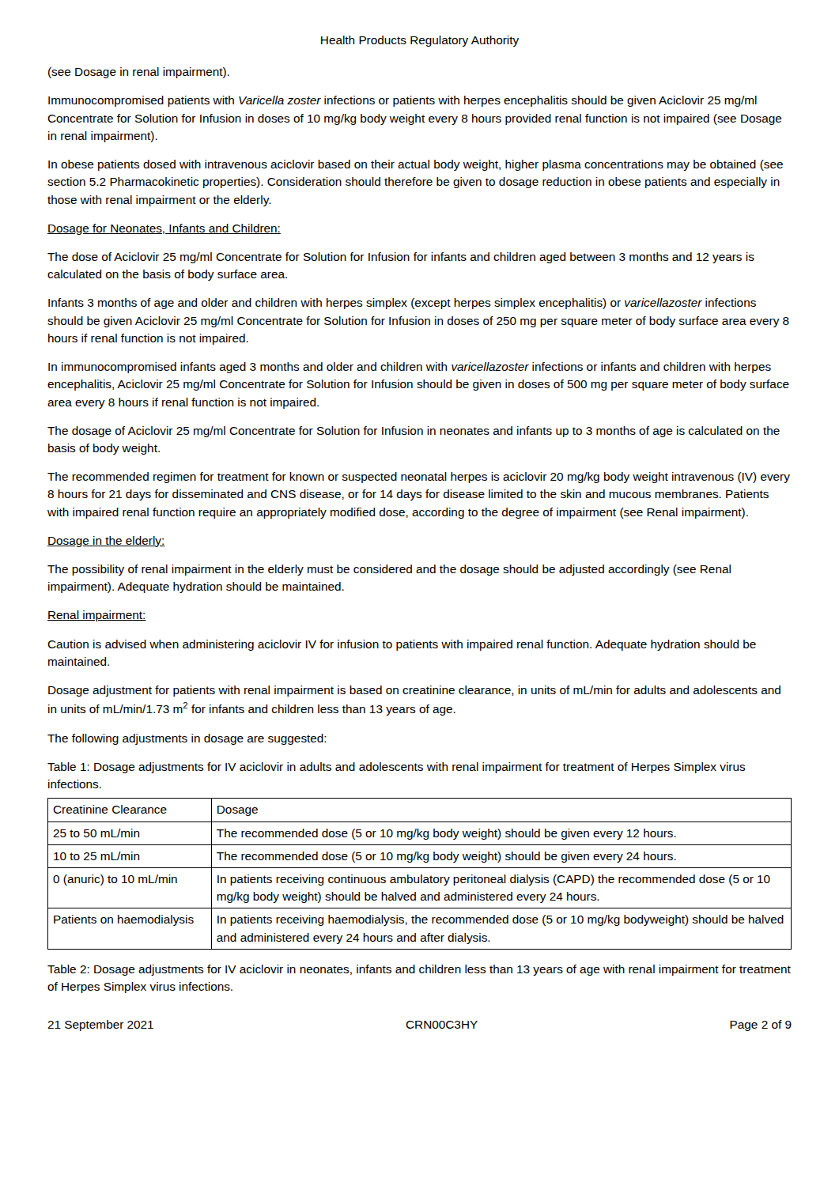Health Products Regulatory Authority
(see Dosage in renal impairment).
Immunocompromised patients with Varicella zoster infections or patients with herpes encephalitis should be given Aciclovir 25 mg/ml Concentrate for Solution for Infusion in doses of 10 mg/kg body weight every 8 hours provided renal function is not impaired (see Dosage in renal impairment).
In obese patients dosed with intravenous aciclovir based on their actual body weight, higher plasma concentrations may be obtained (see section 5.2 Pharmacokinetic properties). Consideration should therefore be given to dosage reduction in obese patients and especially in those with renal impairment or the elderly.
Dosage for Neonates, Infants and Children:
The dose of Aciclovir 25 mg/ml Concentrate for Solution for Infusion for infants and children aged between 3 months and 12 years is calculated on the basis of body surface area.
Infants 3 months of age and older and children with herpes simplex (except herpes simplex encephalitis) or varicellazoster infections should be given Aciclovir 25 mg/ml Concentrate for Solution for Infusion in doses of 250 mg per square meter of body surface area every 8 hours if renal function is not impaired.
In immunocompromised infants aged 3 months and older and children with varicellazoster infections or infants and children with herpes encephalitis, Aciclovir 25 mg/ml Concentrate for Solution for Infusion should be given in doses of 500 mg per square meter of body surface area every 8 hours if renal function is not impaired.
The dosage of Aciclovir 25 mg/ml Concentrate for Solution for Infusion in neonates and infants up to 3 months of age is calculated on the basis of body weight.
The recommended regimen for treatment for known or suspected neonatal herpes is aciclovir 20 mg/kg body weight intravenous (IV) every 8 hours for 21 days for disseminated and CNS disease, or for 14 days for disease limited to the skin and mucous membranes. Patients with impaired renal function require an appropriately modified dose, according to the degree of impairment (see Renal impairment).
Dosage in the elderly:
The possibility of renal impairment in the elderly must be considered and the dosage should be adjusted accordingly (see Renal impairment). Adequate hydration should be maintained.
Renal impairment:
Caution is advised when administering aciclovir IV for infusion to patients with impaired renal function. Adequate hydration should be maintained.
Dosage adjustment for patients with renal impairment is based on creatinine clearance, in units of mL/min for adults and adolescents and in units of mL/min/1.73 m2 for infants and children less than 13 years of age.
The following adjustments in dosage are suggested:
Table 1: Dosage adjustments for IV aciclovir in adults and adolescents with renal impairment for treatment of Herpes Simplex virus infections.
| Creatinine Clearance | Dosage |
| 25 to 50 mL/min | The recommended dose (5 or 10 mg/kg body weight) should be given every 12 hours. |
| 10 to 25 mL/min | The recommended dose (5 or 10 mg/kg body weight) should be given every 24 hours. |
| 0 (anuric) to 10 mL/min | In patients receiving continuous ambulatory peritoneal dialysis (CAPD) the recommended dose (5 or 10 mg/kg body weight) should be halved and administered every 24 hours. |
| Patients on haemodialysis | In patients receiving haemodialysis, the recommended dose (5 or 10 mg/kg bodyweight) should be halved and administered every 24 hours and after dialysis. |
Table 2: Dosage adjustments for IV aciclovir in neonates, infants and children less than 13 years of age with renal impairment for treatment of Herpes Simplex virus infections.
21 September 2021 CRN00C3HY Page 2 of 9